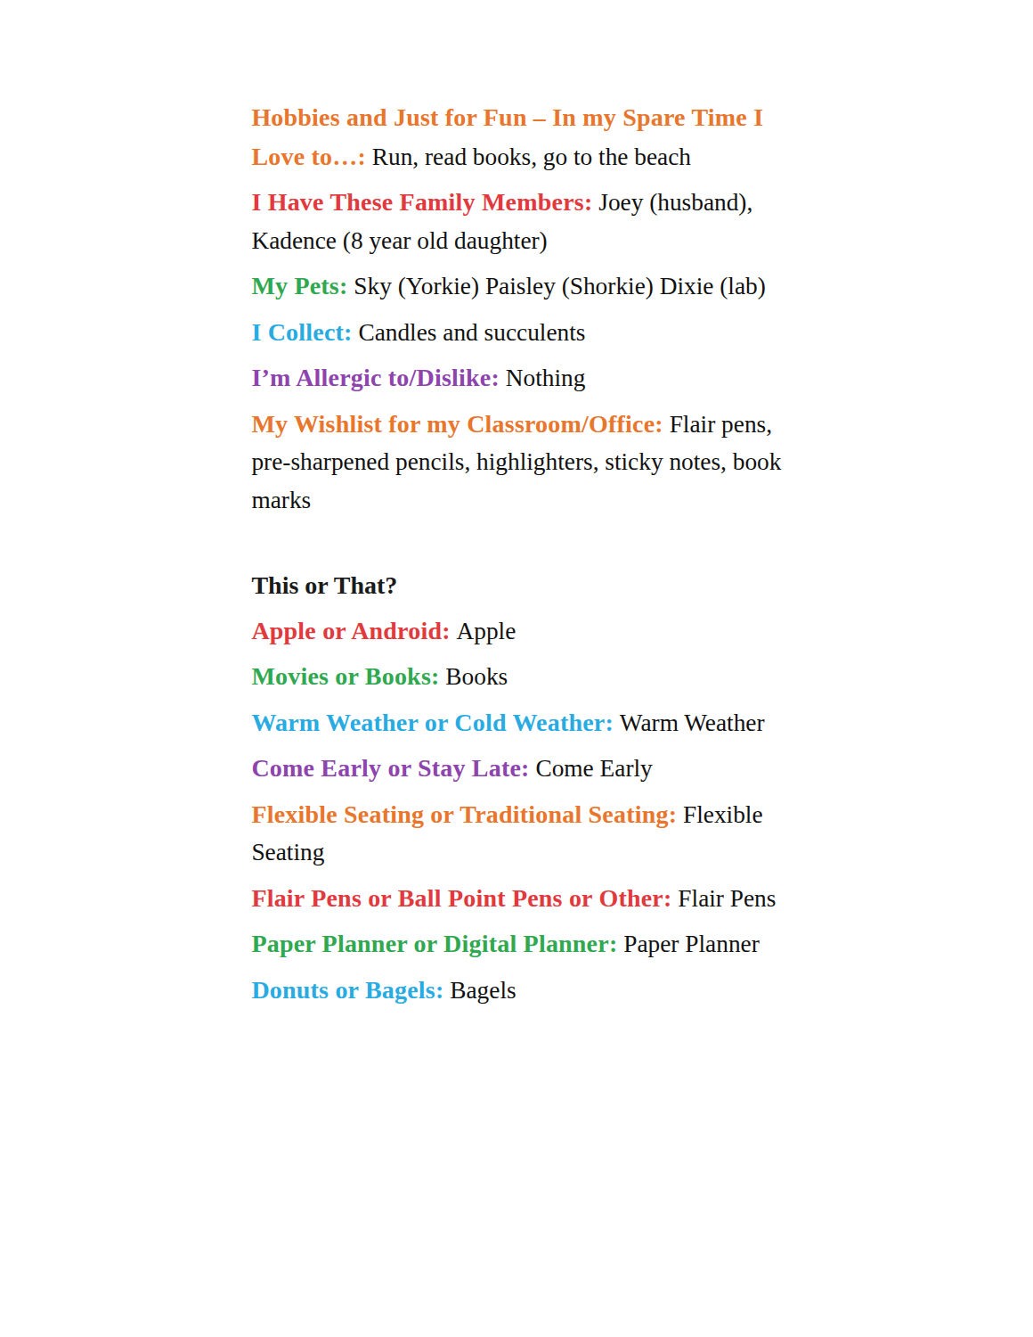Hobbies and Just for Fun – In my Spare Time I Love to…: Run, read books, go to the beach
I Have These Family Members: Joey (husband), Kadence (8 year old daughter)
My Pets: Sky (Yorkie) Paisley (Shorkie) Dixie (lab)
I Collect: Candles and succulents
I’m Allergic to/Dislike: Nothing
My Wishlist for my Classroom/Office: Flair pens, pre-sharpened pencils, highlighters, sticky notes, book marks
This or That?
Apple or Android: Apple
Movies or Books: Books
Warm Weather or Cold Weather: Warm Weather
Come Early or Stay Late: Come Early
Flexible Seating or Traditional Seating: Flexible Seating
Flair Pens or Ball Point Pens or Other: Flair Pens
Paper Planner or Digital Planner: Paper Planner
Donuts or Bagels: Bagels